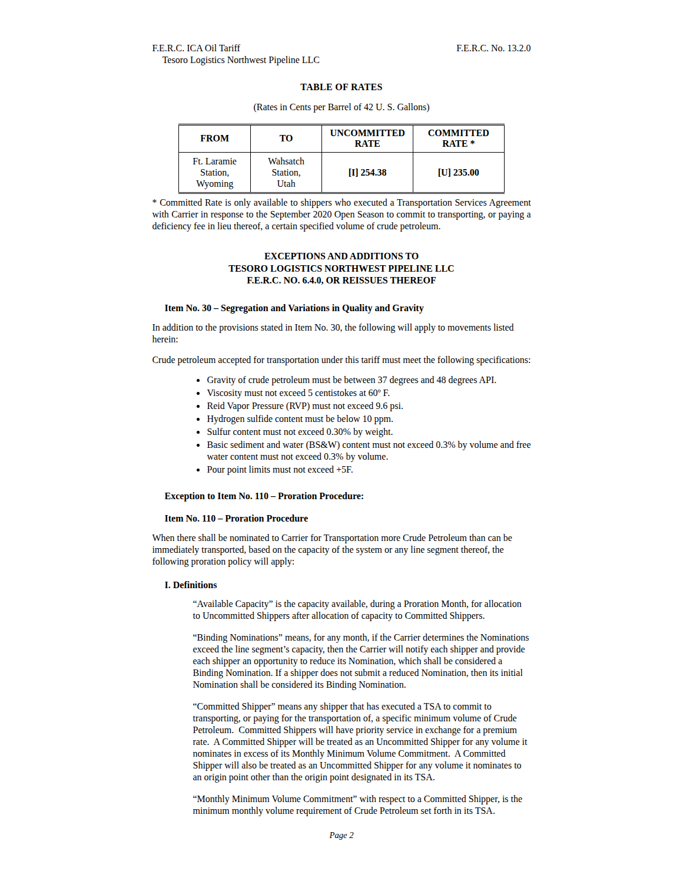F.E.R.C. ICA Oil Tariff
Tesoro Logistics Northwest Pipeline LLC
F.E.R.C. No. 13.2.0
TABLE OF RATES
(Rates in Cents per Barrel of 42 U. S. Gallons)
| FROM | TO | UNCOMMITTED RATE | COMMITTED RATE * |
| --- | --- | --- | --- |
| Ft. Laramie Station, Wyoming | Wahsatch Station, Utah | [I] 254.38 | [U] 235.00 |
* Committed Rate is only available to shippers who executed a Transportation Services Agreement with Carrier in response to the September 2020 Open Season to commit to transporting, or paying a deficiency fee in lieu thereof, a certain specified volume of crude petroleum.
EXCEPTIONS AND ADDITIONS TO
TESORO LOGISTICS NORTHWEST PIPELINE LLC
F.E.R.C. NO. 6.4.0, OR REISSUES THEREOF
Item No. 30 – Segregation and Variations in Quality and Gravity
In addition to the provisions stated in Item No. 30, the following will apply to movements listed herein:
Crude petroleum accepted for transportation under this tariff must meet the following specifications:
Gravity of crude petroleum must be between 37 degrees and 48 degrees API.
Viscosity must not exceed 5 centistokes at 60º F.
Reid Vapor Pressure (RVP) must not exceed 9.6 psi.
Hydrogen sulfide content must be below 10 ppm.
Sulfur content must not exceed 0.30% by weight.
Basic sediment and water (BS&W) content must not exceed 0.3% by volume and free water content must not exceed 0.3% by volume.
Pour point limits must not exceed +5F.
Exception to Item No. 110 – Proration Procedure:
Item No. 110 – Proration Procedure
When there shall be nominated to Carrier for Transportation more Crude Petroleum than can be immediately transported, based on the capacity of the system or any line segment thereof, the following proration policy will apply:
I. Definitions
“Available Capacity” is the capacity available, during a Proration Month, for allocation to Uncommitted Shippers after allocation of capacity to Committed Shippers.
“Binding Nominations” means, for any month, if the Carrier determines the Nominations exceed the line segment’s capacity, then the Carrier will notify each shipper and provide each shipper an opportunity to reduce its Nomination, which shall be considered a Binding Nomination. If a shipper does not submit a reduced Nomination, then its initial Nomination shall be considered its Binding Nomination.
“Committed Shipper” means any shipper that has executed a TSA to commit to transporting, or paying for the transportation of, a specific minimum volume of Crude Petroleum. Committed Shippers will have priority service in exchange for a premium rate. A Committed Shipper will be treated as an Uncommitted Shipper for any volume it nominates in excess of its Monthly Minimum Volume Commitment. A Committed Shipper will also be treated as an Uncommitted Shipper for any volume it nominates to an origin point other than the origin point designated in its TSA.
“Monthly Minimum Volume Commitment” with respect to a Committed Shipper, is the minimum monthly volume requirement of Crude Petroleum set forth in its TSA.
Page 2